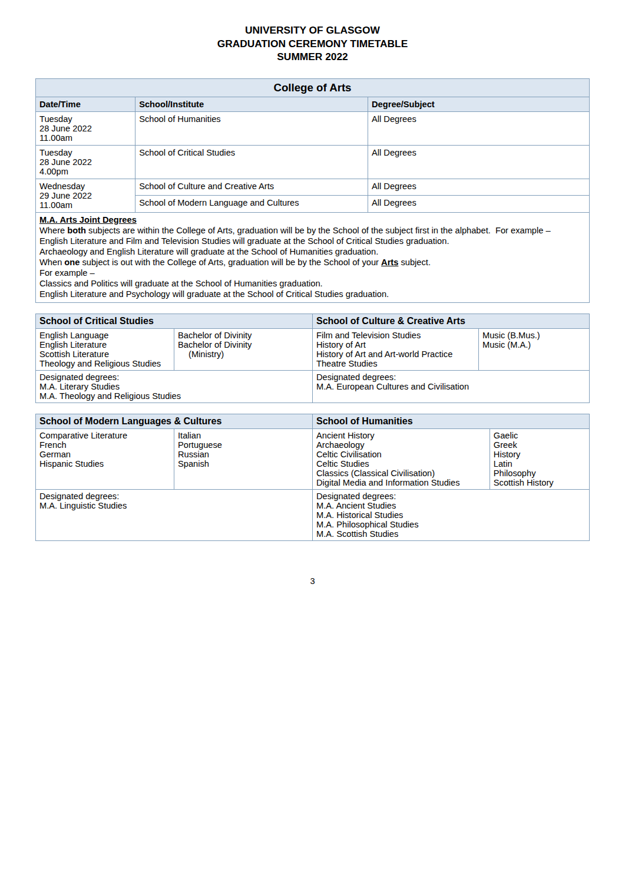UNIVERSITY OF GLASGOW
GRADUATION CEREMONY TIMETABLE
SUMMER 2022
| College of Arts |
| Date/Time | School/Institute | Degree/Subject |
| Tuesday 28 June 2022 11.00am | School of Humanities | All Degrees |
| Tuesday 28 June 2022 4.00pm | School of Critical Studies | All Degrees |
| Wednesday 29 June 2022 11.00am | School of Culture and Creative Arts | All Degrees |
| School of Modern Language and Cultures | All Degrees |
| M.A. Arts Joint Degrees Where both subjects are within the College of Arts, graduation will be by the School of the subject first in the alphabet. For example – English Literature and Film and Television Studies will graduate at the School of Critical Studies graduation. Archaeology and English Literature will graduate at the School of Humanities graduation. When one subject is out with the College of Arts, graduation will be by the School of your Arts subject. For example – Classics and Politics will graduate at the School of Humanities graduation. English Literature and Psychology will graduate at the School of Critical Studies graduation. |
| School of Critical Studies | School of Culture & Creative Arts |
| English Language English Literature Scottish Literature Theology and Religious Studies | Bachelor of Divinity Bachelor of Divinity (Ministry) | Film and Television Studies History of Art History of Art and Art-world Practice Theatre Studies | Music (B.Mus.) Music (M.A.) |
| Designated degrees: M.A. Literary Studies M.A. Theology and Religious Studies | Designated degrees: M.A. European Cultures and Civilisation |
| School of Modern Languages & Cultures | School of Humanities |
| Comparative Literature French German Hispanic Studies | Italian Portuguese Russian Spanish | Ancient History Archaeology Celtic Civilisation Celtic Studies Classics (Classical Civilisation) Digital Media and Information Studies | Gaelic Greek History Latin Philosophy Scottish History |
| Designated degrees: M.A. Linguistic Studies | Designated degrees: M.A. Ancient Studies M.A. Historical Studies M.A. Philosophical Studies M.A. Scottish Studies |
3